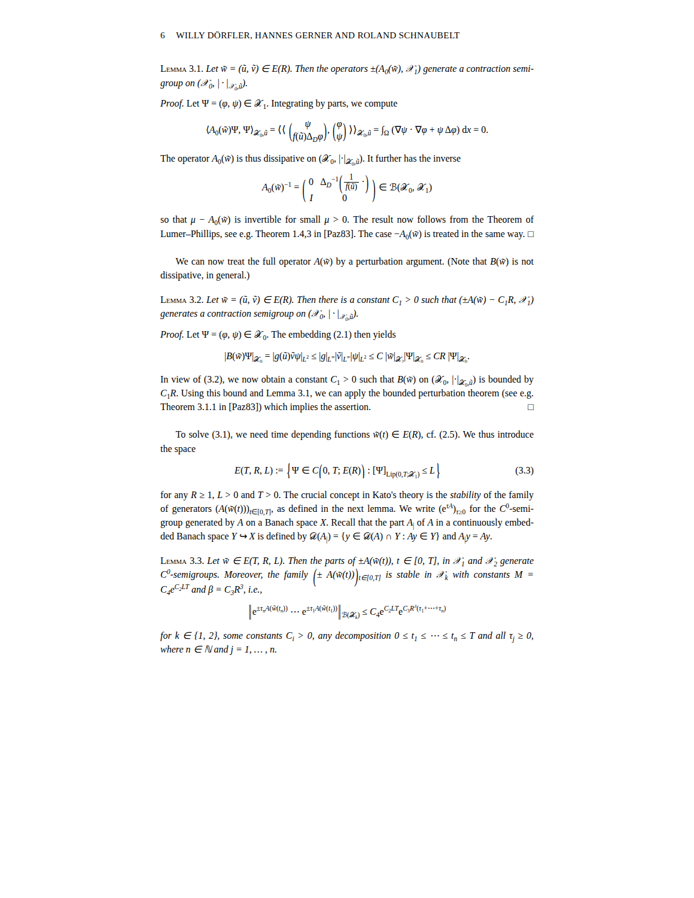6 WILLY DÖRFLER, HANNES GERNER AND ROLAND SCHNAUBELT
Lemma 3.1. Let w̃ = (ũ, ṽ) ∈ E(R). Then the operators ±(A0(w̃), 𝒳1) generate a contraction semigroup on (𝒳0, | · |𝒳0,ũ).
Proof. Let Ψ = (φ, ψ) ∈ 𝒳1. Integrating by parts, we compute
⟨A0(w̃)Ψ, Ψ⟩𝒳0,ũ = ⟨⟨ (ψf(ũ)ΔDφ), (φψ) ⟩⟩𝒳0,ũ = ∫Ω (∇ψ · ∇φ + ψ Δφ) dx = 0.
The operator A0(w̃) is thus dissipative on (𝒳0, |·|𝒳0,ũ). It further has the inverse
A0(w̃)−1 = ( 0 ΔD−1(1 f(ũ) ·) I 0 ) ∈ ℬ(𝒳0, 𝒳1)
so that μ − A0(w̃) is invertible for small μ > 0. The result now follows from the Theorem of Lumer–Phillips, see e.g. Theorem 1.4,3 in [Paz83]. The case −A0(w̃) is treated in the same way. □
We can now treat the full operator A(w̃) by a perturbation argument. (Note that B(w̃) is not dissipative, in general.)
Lemma 3.2. Let w̃ = (ũ, ṽ) ∈ E(R). Then there is a constant C1 > 0 such that (±A(w̃) − C1R, 𝒳1) generates a contraction semigroup on (𝒳0, | · |𝒳0,ũ).
Proof. Let Ψ = (φ, ψ) ∈ 𝒳0. The embedding (2.1) then yields
|B(w̃)Ψ|𝒳0 = |g(ũ)ṽψ|L2 ≤ |g|L∞|ṽ|L∞|ψ|L2 ≤ C |w̃|𝒳2|Ψ|𝒳0 ≤ CR |Ψ|𝒳0.
In view of (3.2), we now obtain a constant C1 > 0 such that B(w̃) on (𝒳0, |·|𝒳0,ũ) is bounded by C1R. Using this bound and Lemma 3.1, we can apply the bounded perturbation theorem (see e.g. Theorem 3.1.1 in [Paz83]) which implies the assertion. □
To solve (3.1), we need time depending functions w̃(t) ∈ E(R), cf. (2.5). We thus introduce the space
E(T, R, L) := {Ψ ∈ C(0, T; E(R)) : [Ψ]Lip(0,T;𝒳1) ≤ L} (3.3)
for any R ≥ 1, L > 0 and T > 0. The crucial concept in Kato's theory is the stability of the family of generators (A(w̃(t)))t∈[0,T], as defined in the next lemma. We write (eτA)τ≥0 for the C0-semigroup generated by A on a Banach space X. Recall that the part A| of A in a continuously embedded Banach space Y ↪ X is defined by 𝒟(A|) = {y ∈ 𝒟(A) ∩ Y : Ay ∈ Y} and A|y = Ay.
Lemma 3.3. Let w̃ ∈ E(T, R, L). Then the parts of ±A(w̃(t)), t ∈ [0, T], in 𝒳1 and 𝒳2 generate C0-semigroups. Moreover, the family (± A(w̃(t)))t∈[0,T] is stable in 𝒳k with constants M = C4eC2LT and β = C3R3, i.e.,
‖e±τnA(w̃(tn)) ⋯ e±τ1A(w̃(t1))‖ℬ(𝒳k) ≤ C4eC2LTeC3R3(τ1+⋯+τn)
for k ∈ {1, 2}, some constants Ci > 0, any decomposition 0 ≤ t1 ≤ ⋯ ≤ tn ≤ T and all τj ≥ 0, where n ∈ ℕ and j = 1, … , n.